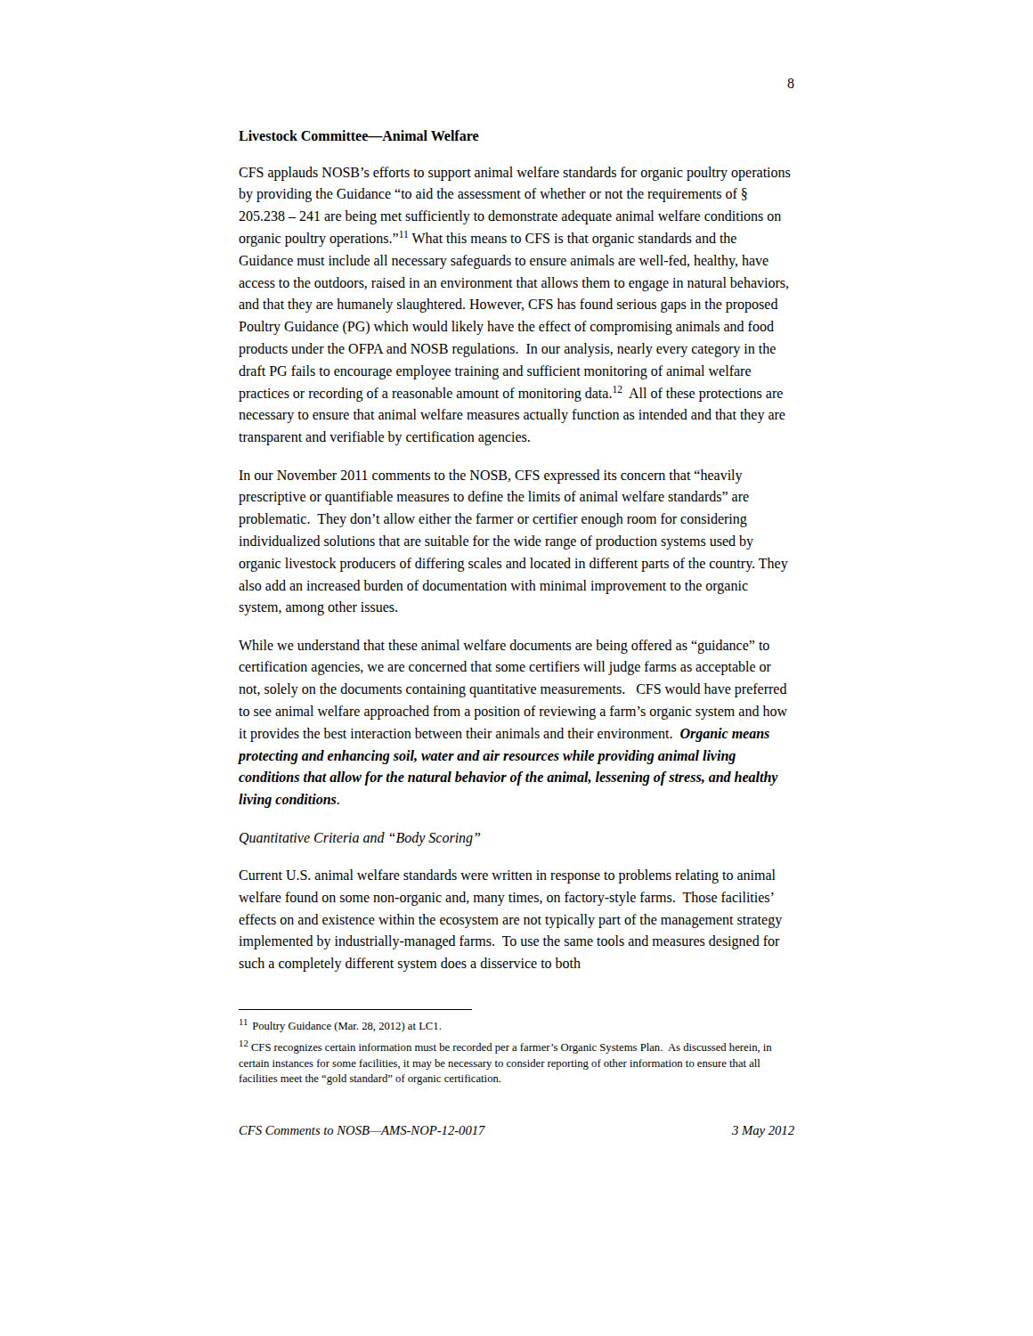8
Livestock Committee—Animal Welfare
CFS applauds NOSB’s efforts to support animal welfare standards for organic poultry operations by providing the Guidance “to aid the assessment of whether or not the requirements of § 205.238 – 241 are being met sufficiently to demonstrate adequate animal welfare conditions on organic poultry operations.”11 What this means to CFS is that organic standards and the Guidance must include all necessary safeguards to ensure animals are well-fed, healthy, have access to the outdoors, raised in an environment that allows them to engage in natural behaviors, and that they are humanely slaughtered. However, CFS has found serious gaps in the proposed Poultry Guidance (PG) which would likely have the effect of compromising animals and food products under the OFPA and NOSB regulations. In our analysis, nearly every category in the draft PG fails to encourage employee training and sufficient monitoring of animal welfare practices or recording of a reasonable amount of monitoring data.12 All of these protections are necessary to ensure that animal welfare measures actually function as intended and that they are transparent and verifiable by certification agencies.
In our November 2011 comments to the NOSB, CFS expressed its concern that “heavily prescriptive or quantifiable measures to define the limits of animal welfare standards” are problematic. They don’t allow either the farmer or certifier enough room for considering individualized solutions that are suitable for the wide range of production systems used by organic livestock producers of differing scales and located in different parts of the country. They also add an increased burden of documentation with minimal improvement to the organic system, among other issues.
While we understand that these animal welfare documents are being offered as “guidance” to certification agencies, we are concerned that some certifiers will judge farms as acceptable or not, solely on the documents containing quantitative measurements. CFS would have preferred to see animal welfare approached from a position of reviewing a farm’s organic system and how it provides the best interaction between their animals and their environment. Organic means protecting and enhancing soil, water and air resources while providing animal living conditions that allow for the natural behavior of the animal, lessening of stress, and healthy living conditions.
Quantitative Criteria and “Body Scoring”
Current U.S. animal welfare standards were written in response to problems relating to animal welfare found on some non-organic and, many times, on factory-style farms. Those facilities’ effects on and existence within the ecosystem are not typically part of the management strategy implemented by industrially-managed farms. To use the same tools and measures designed for such a completely different system does a disservice to both
11 Poultry Guidance (Mar. 28, 2012) at LC1.
12 CFS recognizes certain information must be recorded per a farmer’s Organic Systems Plan. As discussed herein, in certain instances for some facilities, it may be necessary to consider reporting of other information to ensure that all facilities meet the “gold standard” of organic certification.
CFS Comments to NOSB—AMS-NOP-12-0017 3 May 2012